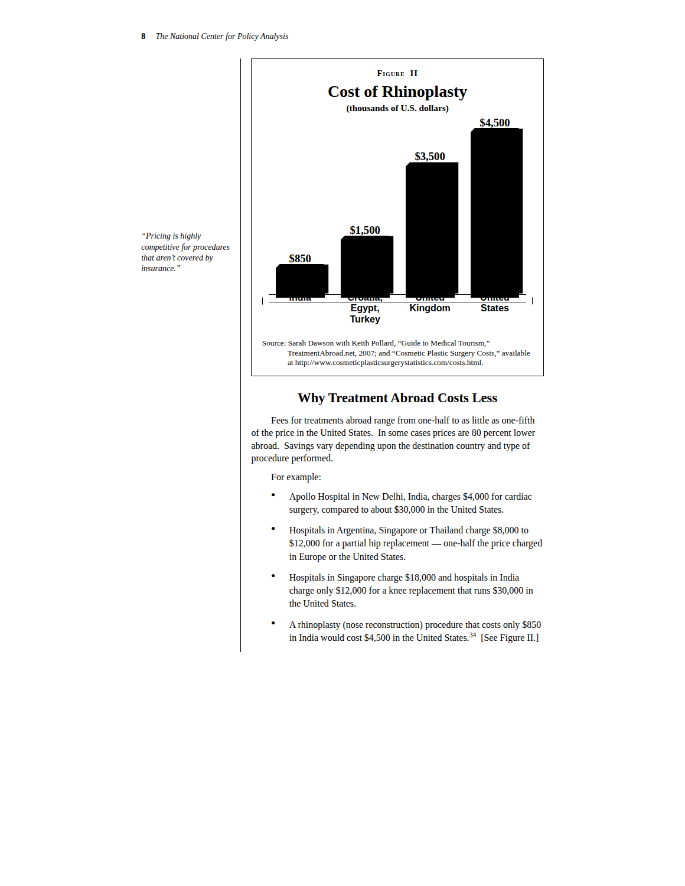8 The National Center for Policy Analysis
“Pricing is highly competitive for procedures that aren’t covered by insurance.”
Figure II
Cost of Rhinoplasty
(thousands of U.S. dollars)
$850
$1,500
$3,500
$4,500
India
Croatia,
Egypt, Turkey
United
Kingdom
United
States
Source: Sarah Dawson with Keith Pollard, “Guide to Medical Tourism,” TreatmentAbroad.net, 2007; and “Cosmetic Plastic Surgery Costs,” available at http://www.cosmeticplasticsurgerystatistics.com/costs.html.
Why Treatment Abroad Costs Less
Fees for treatments abroad range from one-half to as little as one-fifth of the price in the United States. In some cases prices are 80 percent lower abroad. Savings vary depending upon the destination country and type of procedure performed.
For example:
Apollo Hospital in New Delhi, India, charges $4,000 for cardiac surgery, compared to about $30,000 in the United States.
Hospitals in Argentina, Singapore or Thailand charge $8,000 to $12,000 for a partial hip replacement — one-half the price charged in Europe or the United States.
Hospitals in Singapore charge $18,000 and hospitals in India charge only $12,000 for a knee replacement that runs $30,000 in the United States.
A rhinoplasty (nose reconstruction) procedure that costs only $850 in India would cost $4,500 in the United States.34 [See Figure II.]